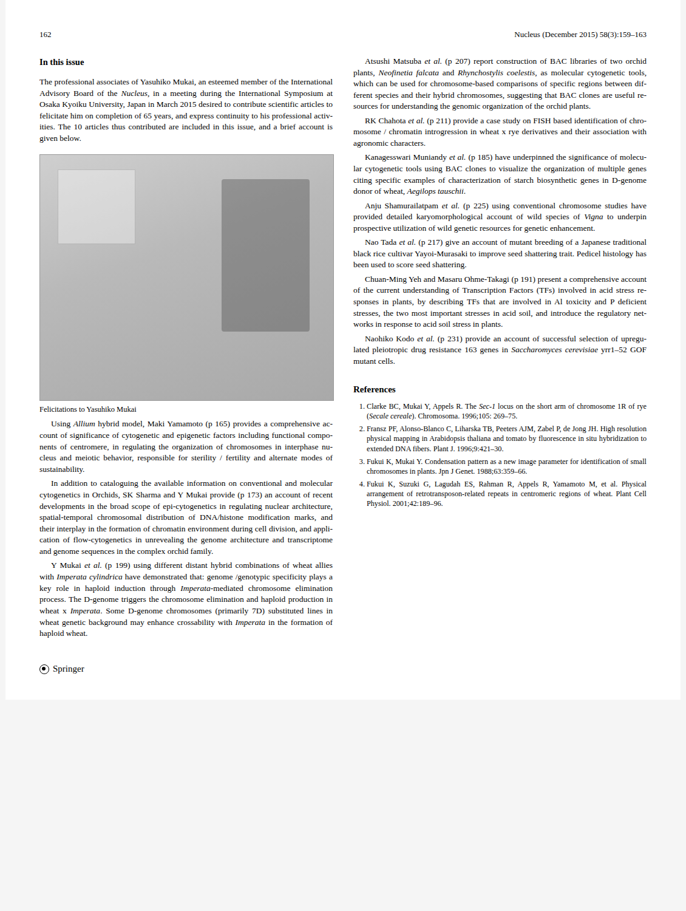162
Nucleus (December 2015) 58(3):159–163
In this issue
The professional associates of Yasuhiko Mukai, an esteemed member of the International Advisory Board of the Nucleus, in a meeting during the International Symposium at Osaka Kyoiku University, Japan in March 2015 desired to contribute scientific articles to felicitate him on completion of 65 years, and express continuity to his professional activities. The 10 articles thus contributed are included in this issue, and a brief account is given below.
Felicitations to Yasuhiko Mukai
Using Allium hybrid model, Maki Yamamoto (p 165) provides a comprehensive account of significance of cytogenetic and epigenetic factors including functional components of centromere, in regulating the organization of chromosomes in interphase nucleus and meiotic behavior, responsible for sterility / fertility and alternate modes of sustainability.
In addition to cataloguing the available information on conventional and molecular cytogenetics in Orchids, SK Sharma and Y Mukai provide (p 173) an account of recent developments in the broad scope of epi-cytogenetics in regulating nuclear architecture, spatial-temporal chromosomal distribution of DNA/histone modification marks, and their interplay in the formation of chromatin environment during cell division, and application of flow-cytogenetics in unrevealing the genome architecture and transcriptome and genome sequences in the complex orchid family.
Y Mukai et al. (p 199) using different distant hybrid combinations of wheat allies with Imperata cylindrica have demonstrated that: genome /genotypic specificity plays a key role in haploid induction through Imperata-mediated chromosome elimination process. The D-genome triggers the chromosome elimination and haploid production in wheat x Imperata. Some D-genome chromosomes (primarily 7D) substituted lines in wheat genetic background may enhance crossability with Imperata in the formation of haploid wheat.
Atsushi Matsuba et al. (p 207) report construction of BAC libraries of two orchid plants, Neofinetia falcata and Rhynchostylis coelestis, as molecular cytogenetic tools, which can be used for chromosome-based comparisons of specific regions between different species and their hybrid chromosomes, suggesting that BAC clones are useful resources for understanding the genomic organization of the orchid plants.
RK Chahota et al. (p 211) provide a case study on FISH based identification of chromosome / chromatin introgression in wheat x rye derivatives and their association with agronomic characters.
Kanagesswari Muniandy et al. (p 185) have underpinned the significance of molecular cytogenetic tools using BAC clones to visualize the organization of multiple genes citing specific examples of characterization of starch biosynthetic genes in D-genome donor of wheat, Aegilops tauschii.
Anju Shamurailatpam et al. (p 225) using conventional chromosome studies have provided detailed karyomorphological account of wild species of Vigna to underpin prospective utilization of wild genetic resources for genetic enhancement.
Nao Tada et al. (p 217) give an account of mutant breeding of a Japanese traditional black rice cultivar Yayoi-Murasaki to improve seed shattering trait. Pedicel histology has been used to score seed shattering.
Chuan-Ming Yeh and Masaru Ohme-Takagi (p 191) present a comprehensive account of the current understanding of Transcription Factors (TFs) involved in acid stress responses in plants, by describing TFs that are involved in Al toxicity and P deficient stresses, the two most important stresses in acid soil, and introduce the regulatory networks in response to acid soil stress in plants.
Naohiko Kodo et al. (p 231) provide an account of successful selection of upregulated pleiotropic drug resistance 163 genes in Saccharomyces cerevisiae yrr1–52 GOF mutant cells.
References
Clarke BC, Mukai Y, Appels R. The Sec-1 locus on the short arm of chromosome 1R of rye (Secale cereale). Chromosoma. 1996;105: 269–75.
Fransz PF, Alonso-Blanco C, Liharska TB, Peeters AJM, Zabel P, de Jong JH. High resolution physical mapping in Arabidopsis thaliana and tomato by fluorescence in situ hybridization to extended DNA fibers. Plant J. 1996;9:421–30.
Fukui K, Mukai Y. Condensation pattern as a new image parameter for identification of small chromosomes in plants. Jpn J Genet. 1988;63:359–66.
Fukui K, Suzuki G, Lagudah ES, Rahman R, Appels R, Yamamoto M, et al. Physical arrangement of retrotransposon-related repeats in centromeric regions of wheat. Plant Cell Physiol. 2001;42:189–96.
Springer